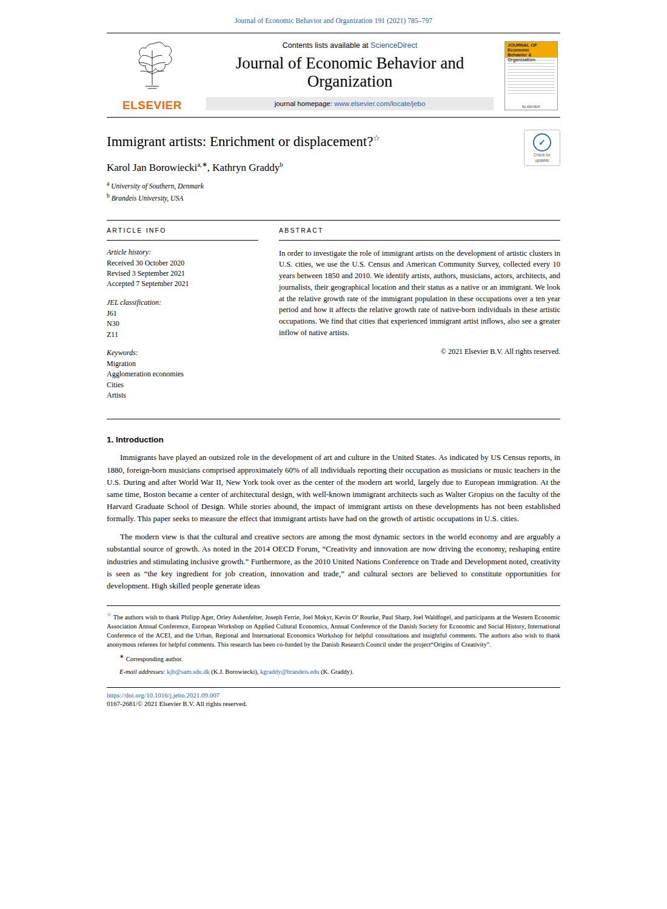Journal of Economic Behavior and Organization 191 (2021) 785–797
ELSEVIER
Contents lists available at ScienceDirect
Journal of Economic Behavior and Organization
journal homepage: www.elsevier.com/locate/jebo
JOURNAL OF
Economic
Behavior &
Organization
ELSEVIER
✓
Check for
updates
Immigrant artists: Enrichment or displacement?☆
Karol Jan Borowieckia,∗, Kathryn Graddyb
a University of Southern, Denmark
b Brandeis University, USA
Article info
Article history:
Received 30 October 2020
Revised 3 September 2021
Accepted 7 September 2021
JEL classification:
J61
N30
Z11
Keywords:
Migration
Agglomeration economies
Cities
Artists
Abstract
In order to investigate the role of immigrant artists on the development of artistic clusters in U.S. cities, we use the U.S. Census and American Community Survey, collected every 10 years between 1850 and 2010. We identify artists, authors, musicians, actors, architects, and journalists, their geographical location and their status as a native or an immigrant. We look at the relative growth rate of the immigrant population in these occupations over a ten year period and how it affects the relative growth rate of native-born individuals in these artistic occupations. We find that cities that experienced immigrant artist inflows, also see a greater inflow of native artists.
© 2021 Elsevier B.V. All rights reserved.
1. Introduction
Immigrants have played an outsized role in the development of art and culture in the United States. As indicated by US Census reports, in 1880, foreign-born musicians comprised approximately 60% of all individuals reporting their occupation as musicians or music teachers in the U.S. During and after World War II, New York took over as the center of the modern art world, largely due to European immigration. At the same time, Boston became a center of architectural design, with well-known immigrant architects such as Walter Gropius on the faculty of the Harvard Graduate School of Design. While stories abound, the impact of immigrant artists on these developments has not been established formally. This paper seeks to measure the effect that immigrant artists have had on the growth of artistic occupations in U.S. cities.
The modern view is that the cultural and creative sectors are among the most dynamic sectors in the world economy and are arguably a substantial source of growth. As noted in the 2014 OECD Forum, “Creativity and innovation are now driving the economy, reshaping entire industries and stimulating inclusive growth.” Furthermore, as the 2010 United Nations Conference on Trade and Development noted, creativity is seen as “the key ingredient for job creation, innovation and trade,” and cultural sectors are believed to constitute opportunities for development. High skilled people generate ideas
☆ The authors wish to thank Philipp Ager, Orley Ashenfelter, Joseph Ferrie, Joel Mokyr, Kevin O’ Rourke, Paul Sharp, Joel Waldfogel, and participants at the Western Economic Association Annual Conference, European Workshop on Applied Cultural Economics, Annual Conference of the Danish Society for Economic and Social History, International Conference of the ACEI, and the Urban, Regional and International Economics Workshop for helpful consultations and insightful comments. The authors also wish to thank anonymous referees for helpful comments. This research has been co-funded by the Danish Research Council under the project“Origins of Creativity”.
∗ Corresponding author.
E-mail addresses: kjb@sam.sdu.dk (K.J. Borowiecki), kgraddy@brandeis.edu (K. Graddy).
https://doi.org/10.1016/j.jebo.2021.09.007
0167-2681/© 2021 Elsevier B.V. All rights reserved.